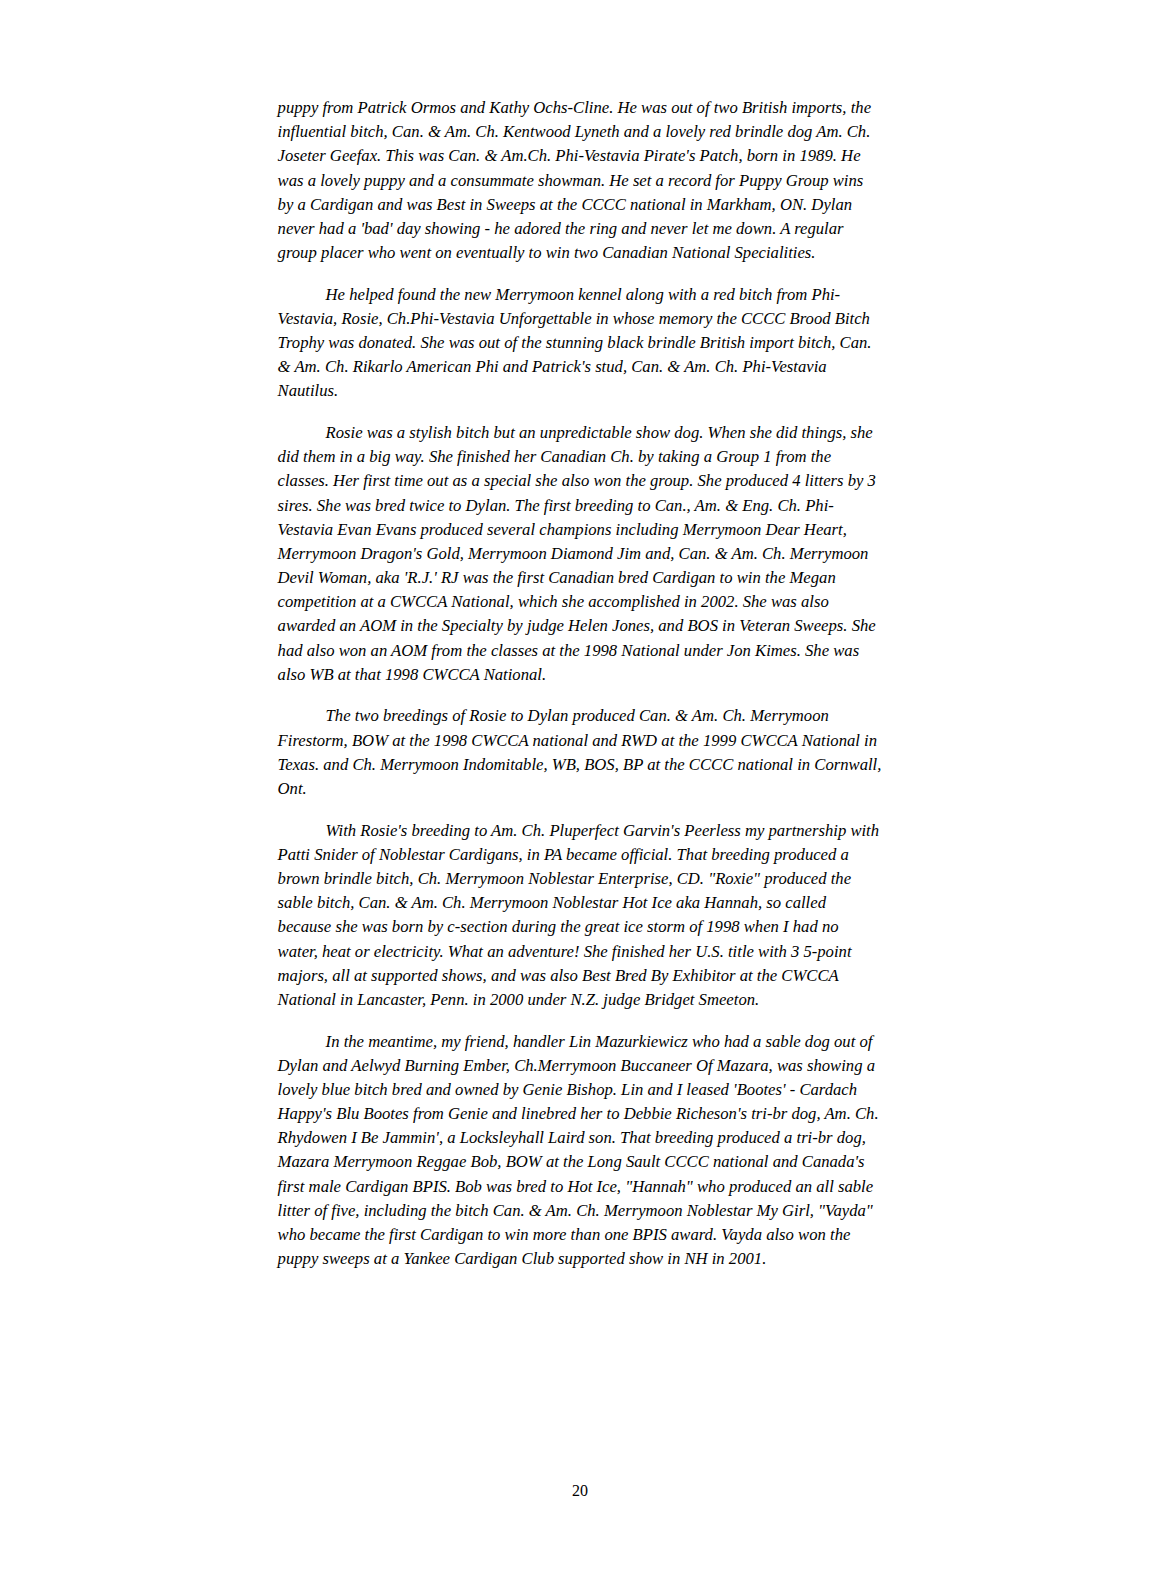puppy from Patrick Ormos and Kathy Ochs-Cline. He was out of two British imports, the influential bitch, Can. & Am. Ch. Kentwood Lyneth and a lovely red brindle dog Am. Ch. Joseter Geefax. This was Can. & Am.Ch. Phi-Vestavia Pirate's Patch, born in 1989. He was a lovely puppy and a consummate showman. He set a record for Puppy Group wins by a Cardigan and was Best in Sweeps at the CCCC national in Markham, ON. Dylan never had a 'bad' day showing - he adored the ring and never let me down. A regular group placer who went on eventually to win two Canadian National Specialities.
He helped found the new Merrymoon kennel along with a red bitch from Phi-Vestavia, Rosie, Ch.Phi-Vestavia Unforgettable in whose memory the CCCC Brood Bitch Trophy was donated. She was out of the stunning black brindle British import bitch, Can. & Am. Ch. Rikarlo American Phi and Patrick's stud, Can. & Am. Ch. Phi-Vestavia Nautilus.
Rosie was a stylish bitch but an unpredictable show dog. When she did things, she did them in a big way. She finished her Canadian Ch. by taking a Group 1 from the classes. Her first time out as a special she also won the group. She produced 4 litters by 3 sires. She was bred twice to Dylan. The first breeding to Can., Am. & Eng. Ch. Phi-Vestavia Evan Evans produced several champions including Merrymoon Dear Heart, Merrymoon Dragon's Gold, Merrymoon Diamond Jim and, Can. & Am. Ch. Merrymoon Devil Woman, aka 'R.J.' RJ was the first Canadian bred Cardigan to win the Megan competition at a CWCCA National, which she accomplished in 2002. She was also awarded an AOM in the Specialty by judge Helen Jones, and BOS in Veteran Sweeps. She had also won an AOM from the classes at the 1998 National under Jon Kimes. She was also WB at that 1998 CWCCA National.
The two breedings of Rosie to Dylan produced Can. & Am. Ch. Merrymoon Firestorm, BOW at the 1998 CWCCA national and RWD at the 1999 CWCCA National in Texas. and Ch. Merrymoon Indomitable, WB, BOS, BP at the CCCC national in Cornwall, Ont.
With Rosie's breeding to Am. Ch. Pluperfect Garvin's Peerless my partnership with Patti Snider of Noblestar Cardigans, in PA became official. That breeding produced a brown brindle bitch, Ch. Merrymoon Noblestar Enterprise, CD. "Roxie" produced the sable bitch, Can. & Am. Ch. Merrymoon Noblestar Hot Ice aka Hannah, so called because she was born by c-section during the great ice storm of 1998 when I had no water, heat or electricity. What an adventure! She finished her U.S. title with 3 5-point majors, all at supported shows, and was also Best Bred By Exhibitor at the CWCCA National in Lancaster, Penn. in 2000 under N.Z. judge Bridget Smeeton.
In the meantime, my friend, handler Lin Mazurkiewicz who had a sable dog out of Dylan and Aelwyd Burning Ember, Ch.Merrymoon Buccaneer Of Mazara, was showing a lovely blue bitch bred and owned by Genie Bishop. Lin and I leased 'Bootes' - Cardach Happy's Blu Bootes from Genie and linebred her to Debbie Richeson's tri-br dog, Am. Ch. Rhydowen I Be Jammin', a Locksleyhall Laird son. That breeding produced a tri-br dog, Mazara Merrymoon Reggae Bob, BOW at the Long Sault CCCC national and Canada's first male Cardigan BPIS. Bob was bred to Hot Ice, "Hannah" who produced an all sable litter of five, including the bitch Can. & Am. Ch. Merrymoon Noblestar My Girl, "Vayda" who became the first Cardigan to win more than one BPIS award. Vayda also won the puppy sweeps at a Yankee Cardigan Club supported show in NH in 2001.
20